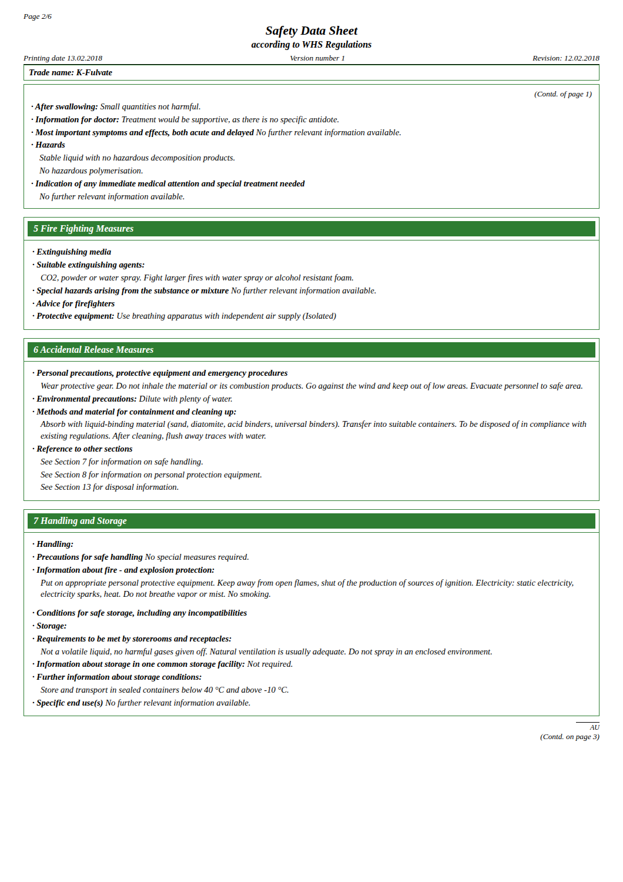Page 2/6
Safety Data Sheet
according to WHS Regulations
Printing date 13.02.2018 Version number 1 Revision: 12.02.2018
Trade name: K-Fulvate
(Contd. of page 1)
After swallowing: Small quantities not harmful.
Information for doctor: Treatment would be supportive, as there is no specific antidote.
Most important symptoms and effects, both acute and delayed No further relevant information available.
Hazards
Stable liquid with no hazardous decomposition products.
No hazardous polymerisation.
Indication of any immediate medical attention and special treatment needed
No further relevant information available.
5 Fire Fighting Measures
Extinguishing media
Suitable extinguishing agents:
CO2, powder or water spray. Fight larger fires with water spray or alcohol resistant foam.
Special hazards arising from the substance or mixture No further relevant information available.
Advice for firefighters
Protective equipment: Use breathing apparatus with independent air supply (Isolated)
6 Accidental Release Measures
Personal precautions, protective equipment and emergency procedures
Wear protective gear. Do not inhale the material or its combustion products. Go against the wind and keep out of low areas. Evacuate personnel to safe area.
Environmental precautions: Dilute with plenty of water.
Methods and material for containment and cleaning up:
Absorb with liquid-binding material (sand, diatomite, acid binders, universal binders). Transfer into suitable containers. To be disposed of in compliance with existing regulations. After cleaning, flush away traces with water.
Reference to other sections
See Section 7 for information on safe handling.
See Section 8 for information on personal protection equipment.
See Section 13 for disposal information.
7 Handling and Storage
Handling:
Precautions for safe handling No special measures required.
Information about fire - and explosion protection:
Put on appropriate personal protective equipment. Keep away from open flames, shut of the production of sources of ignition. Electricity: static electricity, electricity sparks, heat. Do not breathe vapor or mist. No smoking.
Conditions for safe storage, including any incompatibilities
Storage:
Requirements to be met by storerooms and receptacles:
Not a volatile liquid, no harmful gases given off. Natural ventilation is usually adequate. Do not spray in an enclosed environment.
Information about storage in one common storage facility: Not required.
Further information about storage conditions:
Store and transport in sealed containers below 40 °C and above -10 °C.
Specific end use(s) No further relevant information available.
AU (Contd. on page 3)